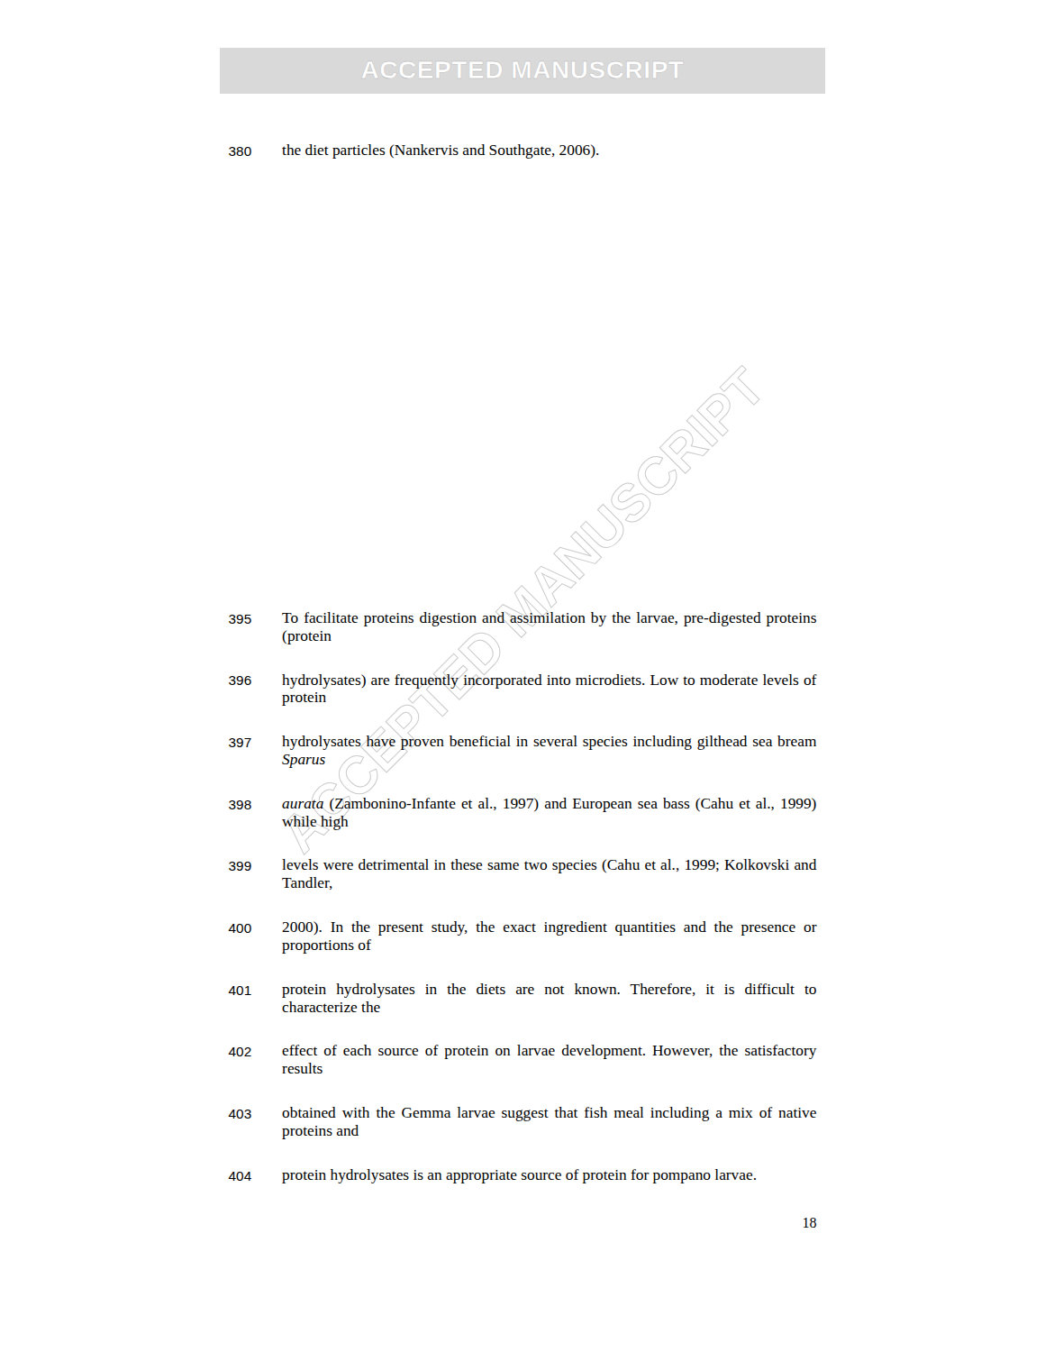ACCEPTED MANUSCRIPT
ACCEPTED MANUSCRIPT
380
the diet particles (Nankervis and Southgate, 2006).
395
To facilitate proteins digestion and assimilation by the larvae, pre-digested proteins (protein
396
hydrolysates) are frequently incorporated into microdiets. Low to moderate levels of protein
397
hydrolysates have proven beneficial in several species including gilthead sea bream Sparus
398
aurata (Zambonino-Infante et al., 1997) and European sea bass (Cahu et al., 1999) while high
399
levels were detrimental in these same two species (Cahu et al., 1999; Kolkovski and Tandler,
400
2000). In the present study, the exact ingredient quantities and the presence or proportions of
401
protein hydrolysates in the diets are not known. Therefore, it is difficult to characterize the
402
effect of each source of protein on larvae development. However, the satisfactory results
403
obtained with the Gemma larvae suggest that fish meal including a mix of native proteins and
404
protein hydrolysates is an appropriate source of protein for pompano larvae.
18